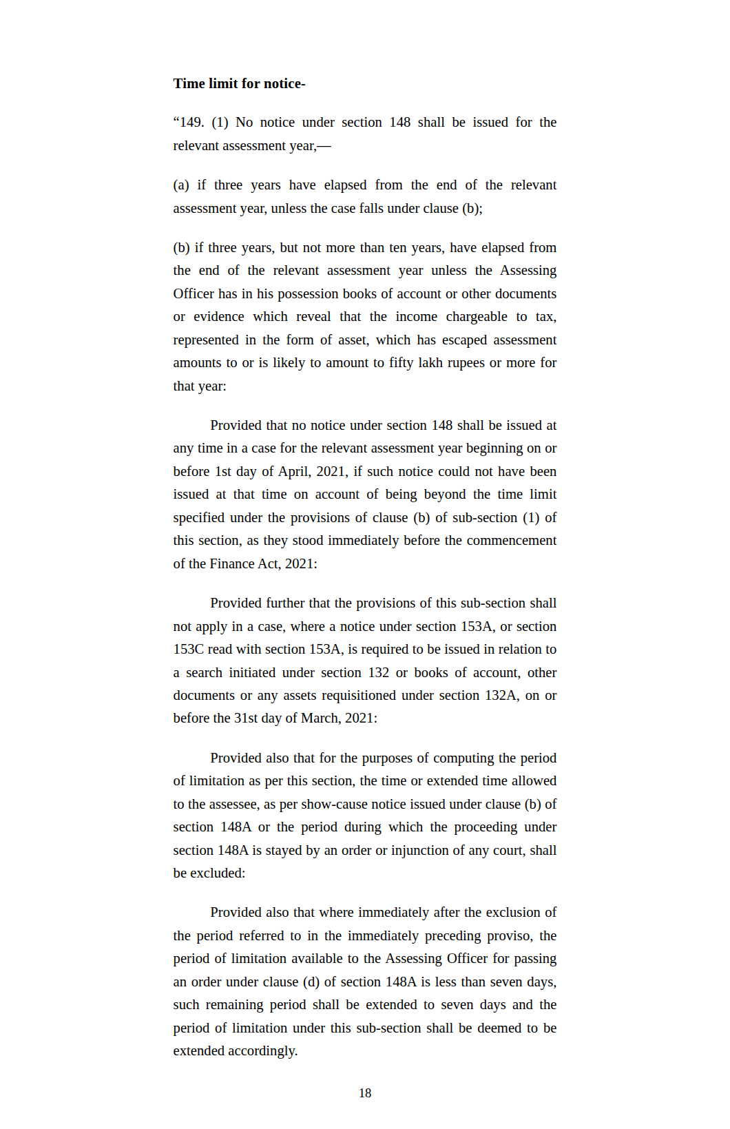Time limit for notice-
“149. (1) No notice under section 148 shall be issued for the relevant assessment year,—
(a) if three years have elapsed from the end of the relevant assessment year, unless the case falls under clause (b);
(b) if three years, but not more than ten years, have elapsed from the end of the relevant assessment year unless the Assessing Officer has in his possession books of account or other documents or evidence which reveal that the income chargeable to tax, represented in the form of asset, which has escaped assessment amounts to or is likely to amount to fifty lakh rupees or more for that year:
Provided that no notice under section 148 shall be issued at any time in a case for the relevant assessment year beginning on or before 1st day of April, 2021, if such notice could not have been issued at that time on account of being beyond the time limit specified under the provisions of clause (b) of sub-section (1) of this section, as they stood immediately before the commencement of the Finance Act, 2021:
Provided further that the provisions of this sub-section shall not apply in a case, where a notice under section 153A, or section 153C read with section 153A, is required to be issued in relation to a search initiated under section 132 or books of account, other documents or any assets requisitioned under section 132A, on or before the 31st day of March, 2021:
Provided also that for the purposes of computing the period of limitation as per this section, the time or extended time allowed to the assessee, as per show-cause notice issued under clause (b) of section 148A or the period during which the proceeding under section 148A is stayed by an order or injunction of any court, shall be excluded:
Provided also that where immediately after the exclusion of the period referred to in the immediately preceding proviso, the period of limitation available to the Assessing Officer for passing an order under clause (d) of section 148A is less than seven days, such remaining period shall be extended to seven days and the period of limitation under this sub-section shall be deemed to be extended accordingly.
18